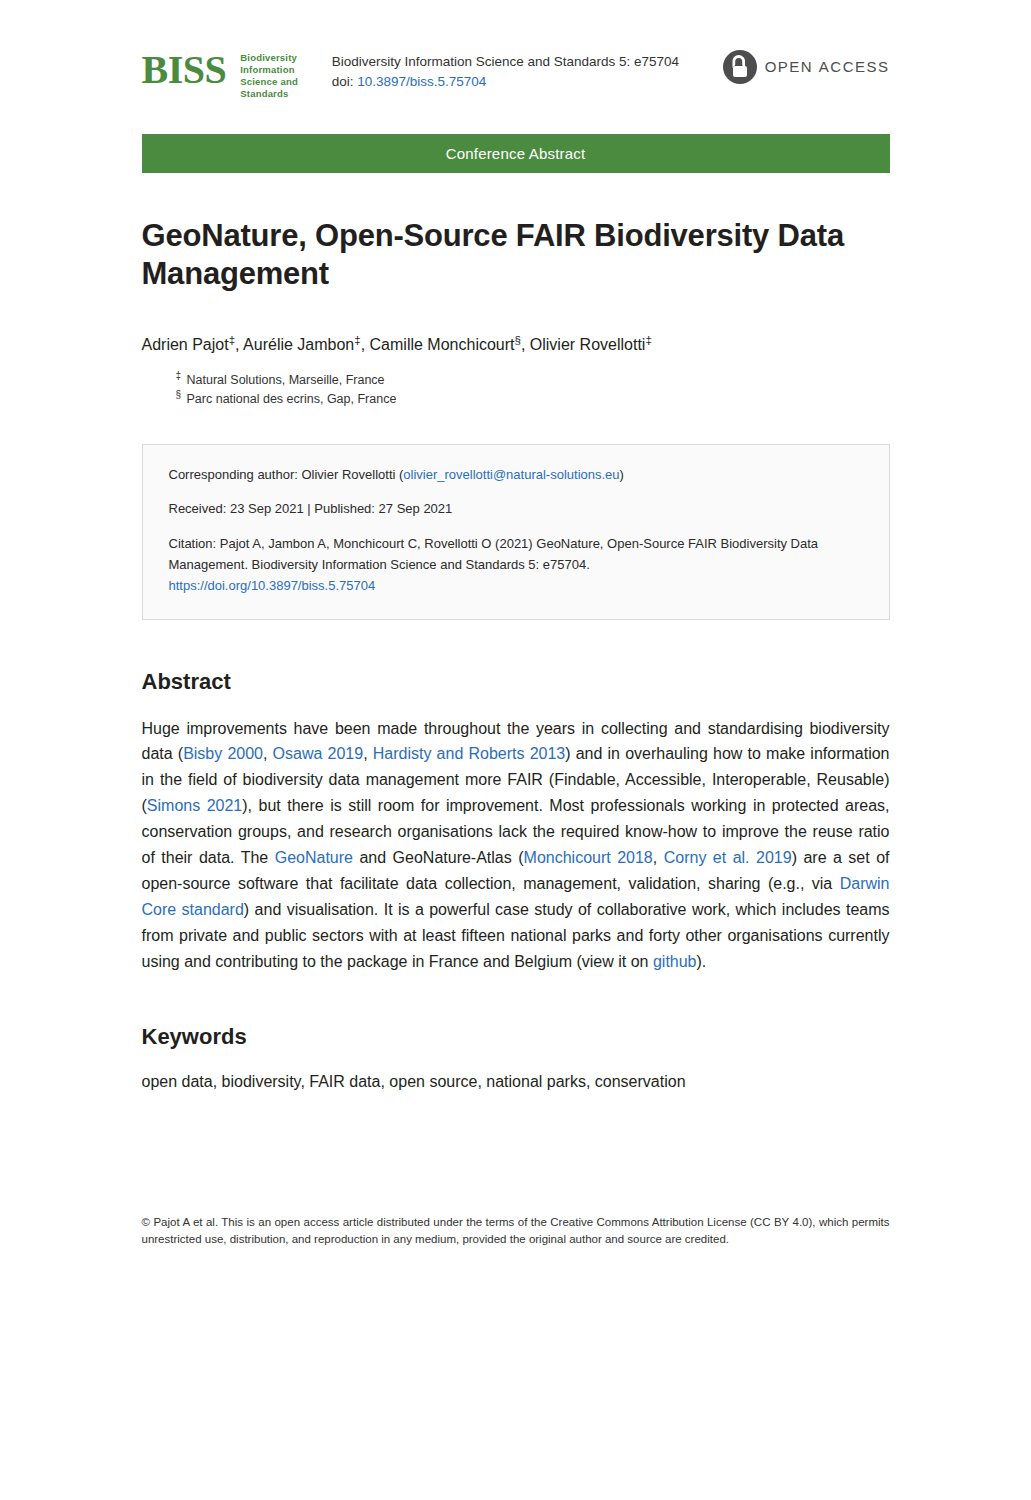BISS
Biodiversity
Information
Science and
Standards
Biodiversity Information Science and Standards 5: e75704
doi: 10.3897/biss.5.75704
Open Access
Conference Abstract
GeoNature, Open-Source FAIR Biodiversity Data Management
Adrien Pajot‡, Aurélie Jambon‡, Camille Monchicourt§, Olivier Rovellotti‡
‡ Natural Solutions, Marseille, France
§ Parc national des ecrins, Gap, France
Corresponding author: Olivier Rovellotti (olivier_rovellotti@natural-solutions.eu)
Received: 23 Sep 2021 | Published: 27 Sep 2021
Citation: Pajot A, Jambon A, Monchicourt C, Rovellotti O (2021) GeoNature, Open-Source FAIR Biodiversity Data Management. Biodiversity Information Science and Standards 5: e75704.
https://doi.org/10.3897/biss.5.75704
Abstract
Huge improvements have been made throughout the years in collecting and standardising biodiversity data (Bisby 2000, Osawa 2019, Hardisty and Roberts 2013) and in overhauling how to make information in the field of biodiversity data management more FAIR (Findable, Accessible, Interoperable, Reusable) (Simons 2021), but there is still room for improvement. Most professionals working in protected areas, conservation groups, and research organisations lack the required know-how to improve the reuse ratio of their data. The GeoNature and GeoNature-Atlas (Monchicourt 2018, Corny et al. 2019) are a set of open-source software that facilitate data collection, management, validation, sharing (e.g., via Darwin Core standard) and visualisation. It is a powerful case study of collaborative work, which includes teams from private and public sectors with at least fifteen national parks and forty other organisations currently using and contributing to the package in France and Belgium (view it on github).
Keywords
open data, biodiversity, FAIR data, open source, national parks, conservation
© Pajot A et al. This is an open access article distributed under the terms of the Creative Commons Attribution License (CC BY 4.0), which permits unrestricted use, distribution, and reproduction in any medium, provided the original author and source are credited.